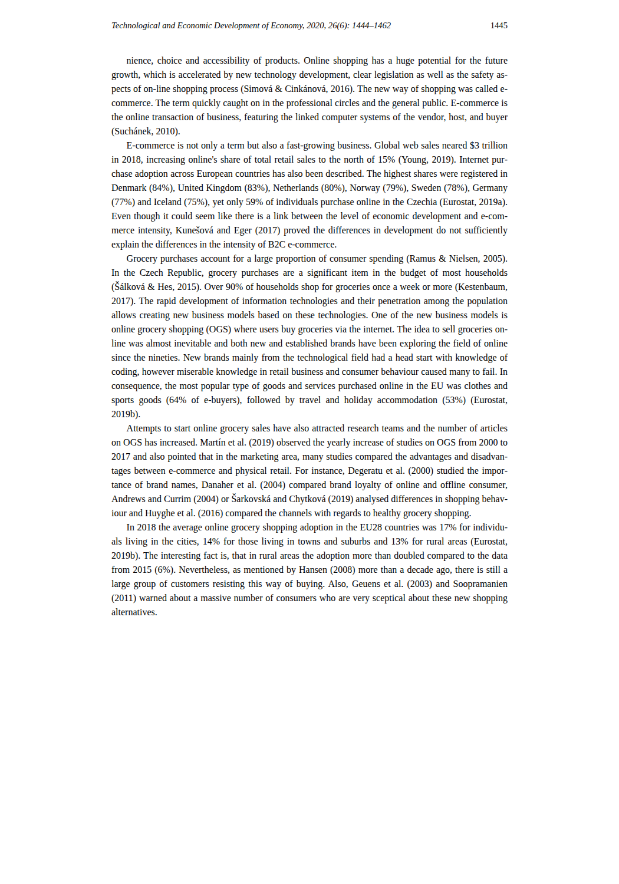Technological and Economic Development of Economy, 2020, 26(6): 1444–1462 1445
nience, choice and accessibility of products. Online shopping has a huge potential for the future growth, which is accelerated by new technology development, clear legislation as well as the safety aspects of on-line shopping process (Simová & Cinkánová, 2016). The new way of shopping was called e-commerce. The term quickly caught on in the professional circles and the general public. E-commerce is the online transaction of business, featuring the linked computer systems of the vendor, host, and buyer (Suchánek, 2010).
E-commerce is not only a term but also a fast-growing business. Global web sales neared $3 trillion in 2018, increasing online's share of total retail sales to the north of 15% (Young, 2019). Internet purchase adoption across European countries has also been described. The highest shares were registered in Denmark (84%), United Kingdom (83%), Netherlands (80%), Norway (79%), Sweden (78%), Germany (77%) and Iceland (75%), yet only 59% of individuals purchase online in the Czechia (Eurostat, 2019a). Even though it could seem like there is a link between the level of economic development and e-commerce intensity, Kunešová and Eger (2017) proved the differences in development do not sufficiently explain the differences in the intensity of B2C e-commerce.
Grocery purchases account for a large proportion of consumer spending (Ramus & Nielsen, 2005). In the Czech Republic, grocery purchases are a significant item in the budget of most households (Šálková & Hes, 2015). Over 90% of households shop for groceries once a week or more (Kestenbaum, 2017). The rapid development of information technologies and their penetration among the population allows creating new business models based on these technologies. One of the new business models is online grocery shopping (OGS) where users buy groceries via the internet. The idea to sell groceries online was almost inevitable and both new and established brands have been exploring the field of online since the nineties. New brands mainly from the technological field had a head start with knowledge of coding, however miserable knowledge in retail business and consumer behaviour caused many to fail. In consequence, the most popular type of goods and services purchased online in the EU was clothes and sports goods (64% of e-buyers), followed by travel and holiday accommodation (53%) (Eurostat, 2019b).
Attempts to start online grocery sales have also attracted research teams and the number of articles on OGS has increased. Martín et al. (2019) observed the yearly increase of studies on OGS from 2000 to 2017 and also pointed that in the marketing area, many studies compared the advantages and disadvantages between e-commerce and physical retail. For instance, Degeratu et al. (2000) studied the importance of brand names, Danaher et al. (2004) compared brand loyalty of online and offline consumer, Andrews and Currim (2004) or Šarkovská and Chytková (2019) analysed differences in shopping behaviour and Huyghe et al. (2016) compared the channels with regards to healthy grocery shopping.
In 2018 the average online grocery shopping adoption in the EU28 countries was 17% for individuals living in the cities, 14% for those living in towns and suburbs and 13% for rural areas (Eurostat, 2019b). The interesting fact is, that in rural areas the adoption more than doubled compared to the data from 2015 (6%). Nevertheless, as mentioned by Hansen (2008) more than a decade ago, there is still a large group of customers resisting this way of buying. Also, Geuens et al. (2003) and Soopramanien (2011) warned about a massive number of consumers who are very sceptical about these new shopping alternatives.